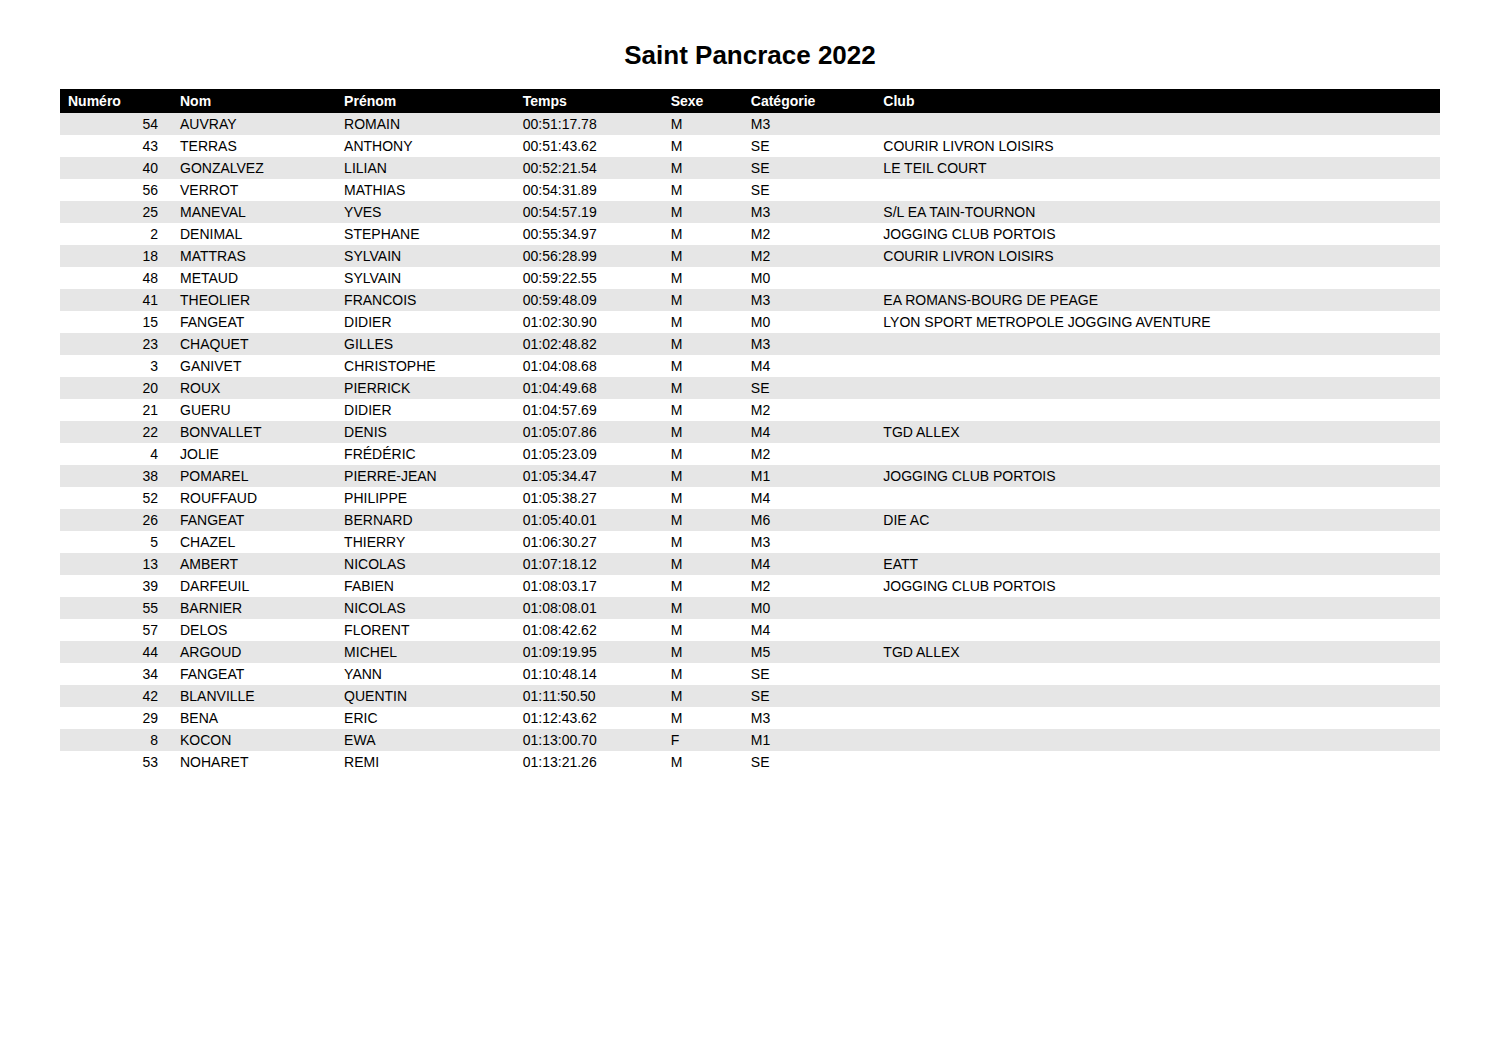Saint Pancrace 2022
| Numéro | Nom | Prénom | Temps | Sexe | Catégorie | Club |
| --- | --- | --- | --- | --- | --- | --- |
| 54 | AUVRAY | ROMAIN | 00:51:17.78 | M | M3 | |
| 43 | TERRAS | ANTHONY | 00:51:43.62 | M | SE | COURIR LIVRON LOISIRS |
| 40 | GONZALVEZ | LILIAN | 00:52:21.54 | M | SE | LE TEIL COURT |
| 56 | VERROT | MATHIAS | 00:54:31.89 | M | SE | |
| 25 | MANEVAL | YVES | 00:54:57.19 | M | M3 | S/L EA TAIN-TOURNON |
| 2 | DENIMAL | STEPHANE | 00:55:34.97 | M | M2 | JOGGING CLUB PORTOIS |
| 18 | MATTRAS | SYLVAIN | 00:56:28.99 | M | M2 | COURIR LIVRON LOISIRS |
| 48 | METAUD | SYLVAIN | 00:59:22.55 | M | M0 | |
| 41 | THEOLIER | FRANCOIS | 00:59:48.09 | M | M3 | EA ROMANS-BOURG DE PEAGE |
| 15 | FANGEAT | DIDIER | 01:02:30.90 | M | M0 | LYON SPORT METROPOLE JOGGING AVENTURE |
| 23 | CHAQUET | GILLES | 01:02:48.82 | M | M3 | |
| 3 | GANIVET | CHRISTOPHE | 01:04:08.68 | M | M4 | |
| 20 | ROUX | PIERRICK | 01:04:49.68 | M | SE | |
| 21 | GUERU | DIDIER | 01:04:57.69 | M | M2 | |
| 22 | BONVALLET | DENIS | 01:05:07.86 | M | M4 | TGD ALLEX |
| 4 | JOLIE | FRÉDÉRIC | 01:05:23.09 | M | M2 | |
| 38 | POMAREL | PIERRE-JEAN | 01:05:34.47 | M | M1 | JOGGING CLUB PORTOIS |
| 52 | ROUFFAUD | PHILIPPE | 01:05:38.27 | M | M4 | |
| 26 | FANGEAT | BERNARD | 01:05:40.01 | M | M6 | DIE AC |
| 5 | CHAZEL | THIERRY | 01:06:30.27 | M | M3 | |
| 13 | AMBERT | NICOLAS | 01:07:18.12 | M | M4 | EATT |
| 39 | DARFEUIL | FABIEN | 01:08:03.17 | M | M2 | JOGGING CLUB PORTOIS |
| 55 | BARNIER | NICOLAS | 01:08:08.01 | M | M0 | |
| 57 | DELOS | FLORENT | 01:08:42.62 | M | M4 | |
| 44 | ARGOUD | MICHEL | 01:09:19.95 | M | M5 | TGD ALLEX |
| 34 | FANGEAT | YANN | 01:10:48.14 | M | SE | |
| 42 | BLANVILLE | QUENTIN | 01:11:50.50 | M | SE | |
| 29 | BENA | ERIC | 01:12:43.62 | M | M3 | |
| 8 | KOCON | EWA | 01:13:00.70 | F | M1 | |
| 53 | NOHARET | REMI | 01:13:21.26 | M | SE | |